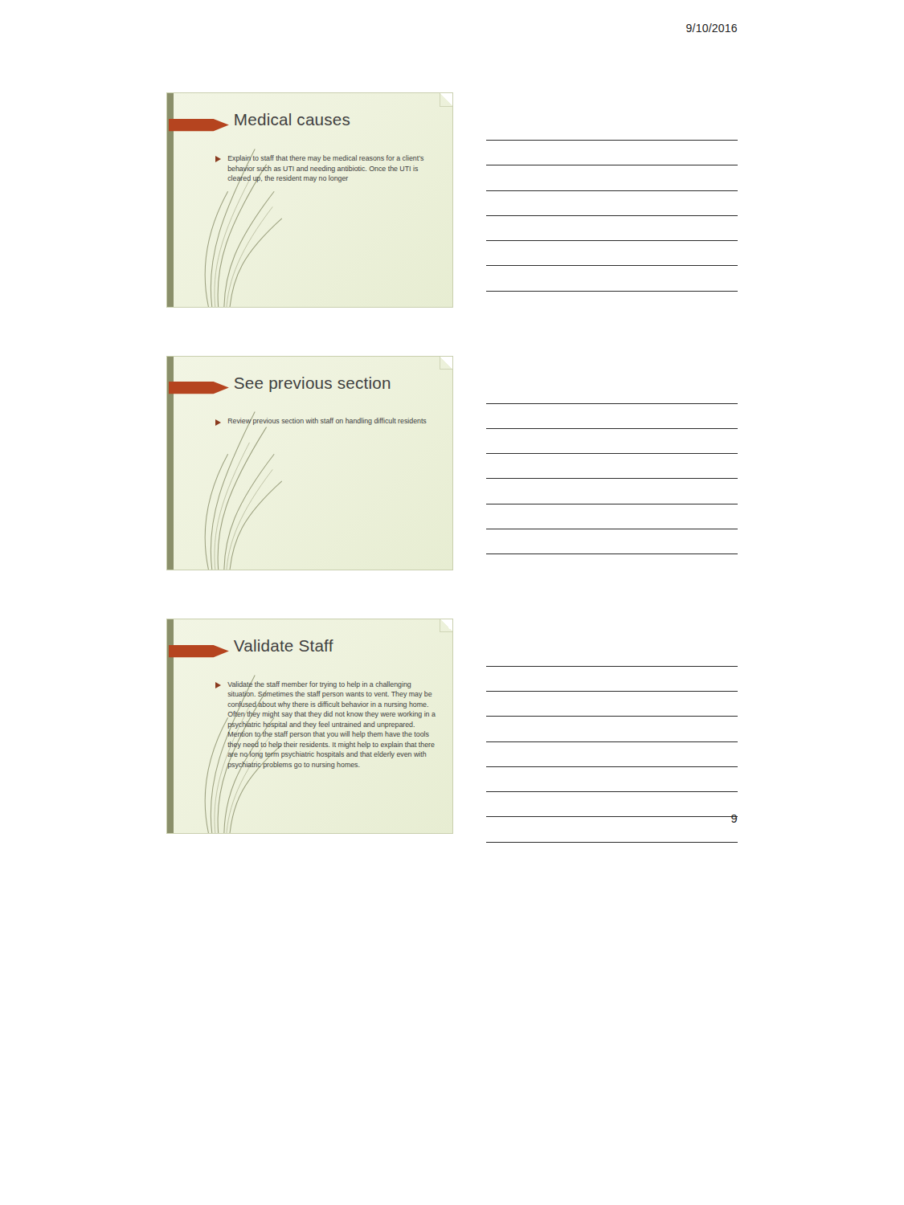9/10/2016
Medical causes
Explain to staff that there may be medical reasons for a client’s behavior such as UTI and needing antibiotic. Once the UTI is cleared up, the resident may no longer
See previous section
Review previous section with staff on handling difficult residents
Validate Staff
Validate the staff member for trying to help in a challenging situation. Sometimes the staff person wants to vent. They may be confused about why there is difficult behavior in a nursing home. Often they might say that they did not know they were working in a psychiatric hospital and they feel untrained and unprepared. Mention to the staff person that you will help them have the tools they need to help their residents. It might help to explain that there are no long term psychiatric hospitals and that elderly even with psychiatric problems go to nursing homes.
9